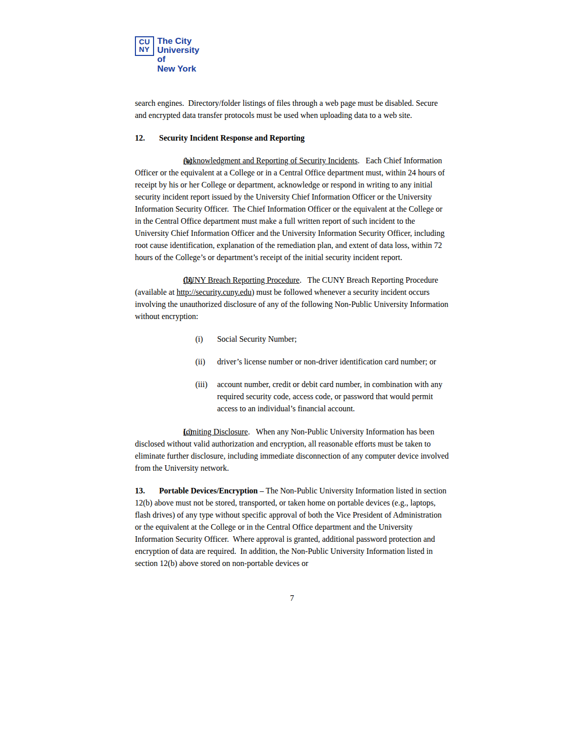CU
NY The City
University
of
New York
search engines. Directory/folder listings of files through a web page must be disabled. Secure and encrypted data transfer protocols must be used when uploading data to a web site.
12. Security Incident Response and Reporting
(a) Acknowledgment and Reporting of Security Incidents. Each Chief Information Officer or the equivalent at a College or in a Central Office department must, within 24 hours of receipt by his or her College or department, acknowledge or respond in writing to any initial security incident report issued by the University Chief Information Officer or the University Information Security Officer. The Chief Information Officer or the equivalent at the College or in the Central Office department must make a full written report of such incident to the University Chief Information Officer and the University Information Security Officer, including root cause identification, explanation of the remediation plan, and extent of data loss, within 72 hours of the College’s or department’s receipt of the initial security incident report.
(b) CUNY Breach Reporting Procedure. The CUNY Breach Reporting Procedure (available at http://security.cuny.edu) must be followed whenever a security incident occurs involving the unauthorized disclosure of any of the following Non-Public University Information without encryption:
(i) Social Security Number;
(ii) driver’s license number or non-driver identification card number; or
(iii) account number, credit or debit card number, in combination with any required security code, access code, or password that would permit access to an individual’s financial account.
(c) Limiting Disclosure. When any Non-Public University Information has been disclosed without valid authorization and encryption, all reasonable efforts must be taken to eliminate further disclosure, including immediate disconnection of any computer device involved from the University network.
13. Portable Devices/Encryption – The Non-Public University Information listed in section 12(b) above must not be stored, transported, or taken home on portable devices (e.g., laptops, flash drives) of any type without specific approval of both the Vice President of Administration or the equivalent at the College or in the Central Office department and the University Information Security Officer. Where approval is granted, additional password protection and encryption of data are required. In addition, the Non-Public University Information listed in section 12(b) above stored on non-portable devices or
7